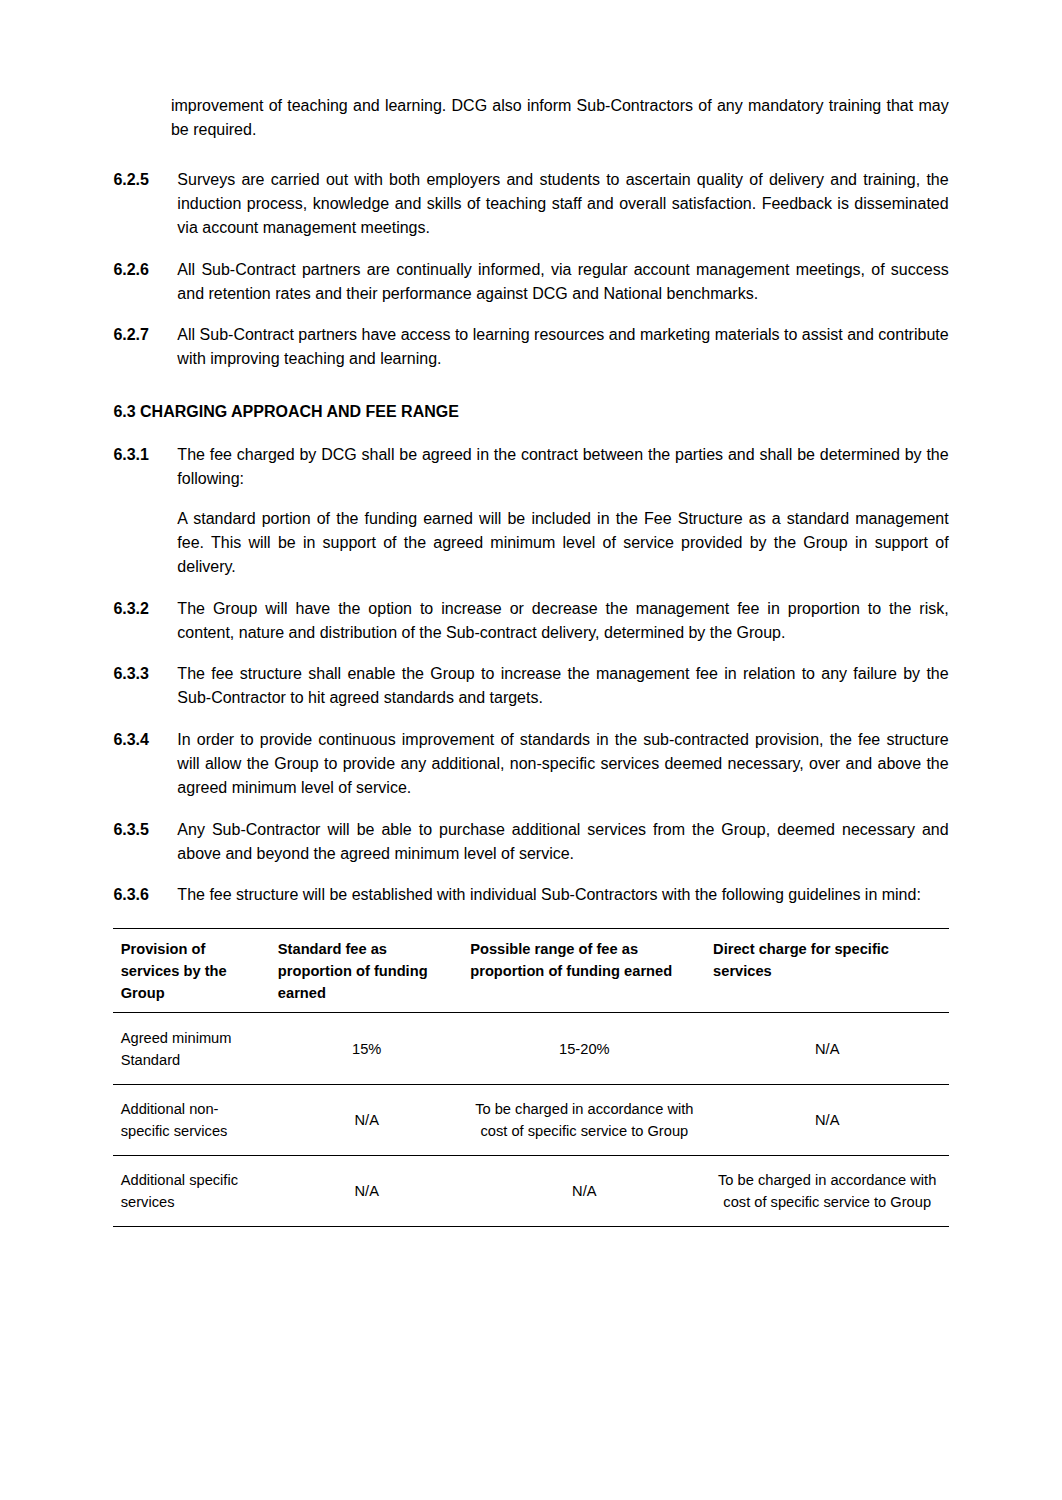improvement of teaching and learning. DCG also inform Sub-Contractors of any mandatory training that may be required.
6.2.5
Surveys are carried out with both employers and students to ascertain quality of delivery and training, the induction process, knowledge and skills of teaching staff and overall satisfaction. Feedback is disseminated via account management meetings.
6.2.6
All Sub-Contract partners are continually informed, via regular account management meetings, of success and retention rates and their performance against DCG and National benchmarks.
6.2.7
All Sub-Contract partners have access to learning resources and marketing materials to assist and contribute with improving teaching and learning.
6.3 CHARGING APPROACH AND FEE RANGE
6.3.1
The fee charged by DCG shall be agreed in the contract between the parties and shall be determined by the following:
A standard portion of the funding earned will be included in the Fee Structure as a standard management fee. This will be in support of the agreed minimum level of service provided by the Group in support of delivery.
6.3.2
The Group will have the option to increase or decrease the management fee in proportion to the risk, content, nature and distribution of the Sub-contract delivery, determined by the Group.
6.3.3
The fee structure shall enable the Group to increase the management fee in relation to any failure by the Sub-Contractor to hit agreed standards and targets.
6.3.4
In order to provide continuous improvement of standards in the sub-contracted provision, the fee structure will allow the Group to provide any additional, non-specific services deemed necessary, over and above the agreed minimum level of service.
6.3.5
Any Sub-Contractor will be able to purchase additional services from the Group, deemed necessary and above and beyond the agreed minimum level of service.
6.3.6
The fee structure will be established with individual Sub-Contractors with the following guidelines in mind:
| Provision of services by the Group | Standard fee as proportion of funding earned | Possible range of fee as proportion of funding earned | Direct charge for specific services |
| --- | --- | --- | --- |
| Agreed minimum Standard | 15% | 15-20% | N/A |
| Additional non-specific services | N/A | To be charged in accordance with cost of specific service to Group | N/A |
| Additional specific services | N/A | N/A | To be charged in accordance with cost of specific service to Group |